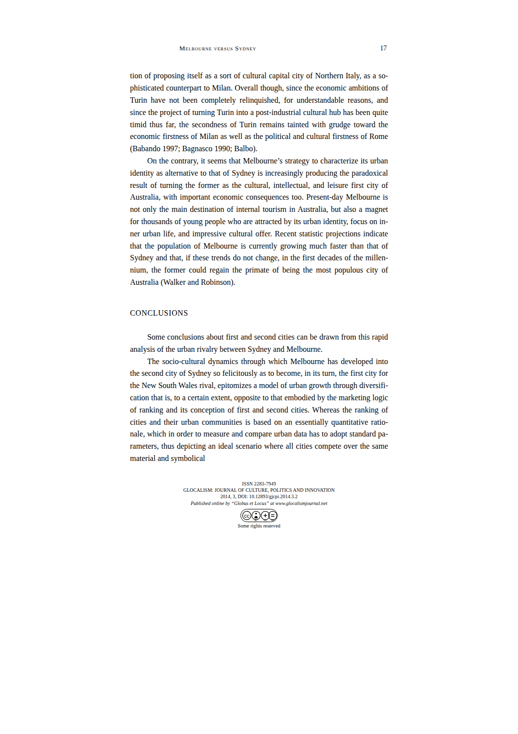Melbourne versus Sydney 17
tion of proposing itself as a sort of cultural capital city of Northern Italy, as a sophisticated counterpart to Milan. Overall though, since the economic ambitions of Turin have not been completely relinquished, for understandable reasons, and since the project of turning Turin into a post-industrial cultural hub has been quite timid thus far, the secondness of Turin remains tainted with grudge toward the economic firstness of Milan as well as the political and cultural firstness of Rome (Babando 1997; Bagnasco 1990; Balbo).
On the contrary, it seems that Melbourne’s strategy to characterize its urban identity as alternative to that of Sydney is increasingly producing the paradoxical result of turning the former as the cultural, intellectual, and leisure first city of Australia, with important economic consequences too. Present-day Melbourne is not only the main destination of internal tourism in Australia, but also a magnet for thousands of young people who are attracted by its urban identity, focus on inner urban life, and impressive cultural offer. Recent statistic projections indicate that the population of Melbourne is currently growing much faster than that of Sydney and that, if these trends do not change, in the first decades of the millennium, the former could regain the primate of being the most populous city of Australia (Walker and Robinson).
Conclusions
Some conclusions about first and second cities can be drawn from this rapid analysis of the urban rivalry between Sydney and Melbourne.
The socio-cultural dynamics through which Melbourne has developed into the second city of Sydney so felicitously as to become, in its turn, the first city for the New South Wales rival, epitomizes a model of urban growth through diversification that is, to a certain extent, opposite to that embodied by the marketing logic of ranking and its conception of first and second cities. Whereas the ranking of cities and their urban communities is based on an essentially quantitative rationale, which in order to measure and compare urban data has to adopt standard parameters, thus depicting an ideal scenario where all cities compete over the same material and symbolical
ISSN 2283-7949
Glocalism: Journal of Culture, Politics and Innovation
2014, 3, DOI: 10.12893/gjcpi.2014.3.2
Published online by “Globus et Locus” at www.glocalismjournal.net
cc BY NC ND
Some rights reserved